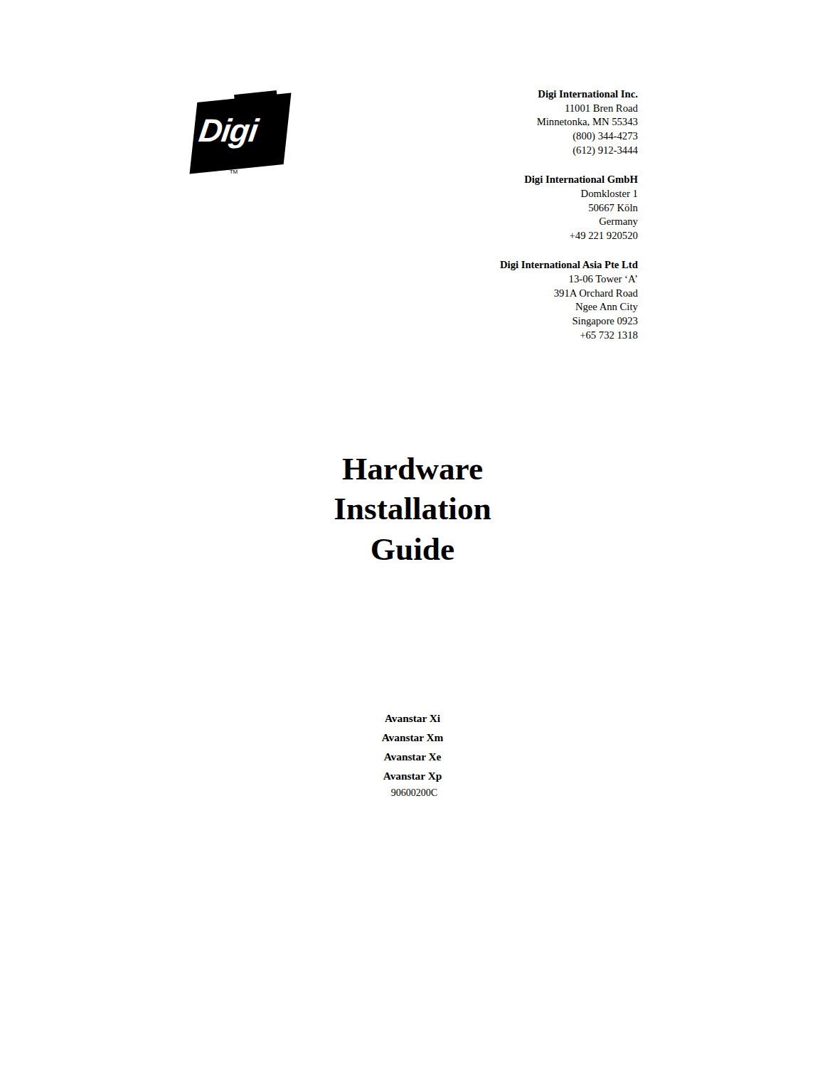Digi
TM
Digi International Inc.
11001 Bren Road
Minnetonka, MN 55343
(800) 344-4273
(612) 912-3444
Digi International GmbH
Domkloster 1
50667 Köln
Germany
+49 221 920520
Digi International Asia Pte Ltd
13-06 Tower ‘A’
391A Orchard Road
Ngee Ann City
Singapore 0923
+65 732 1318
Hardware
Installation
Guide
Avanstar Xi
Avanstar Xm
Avanstar Xe
Avanstar Xp
90600200C